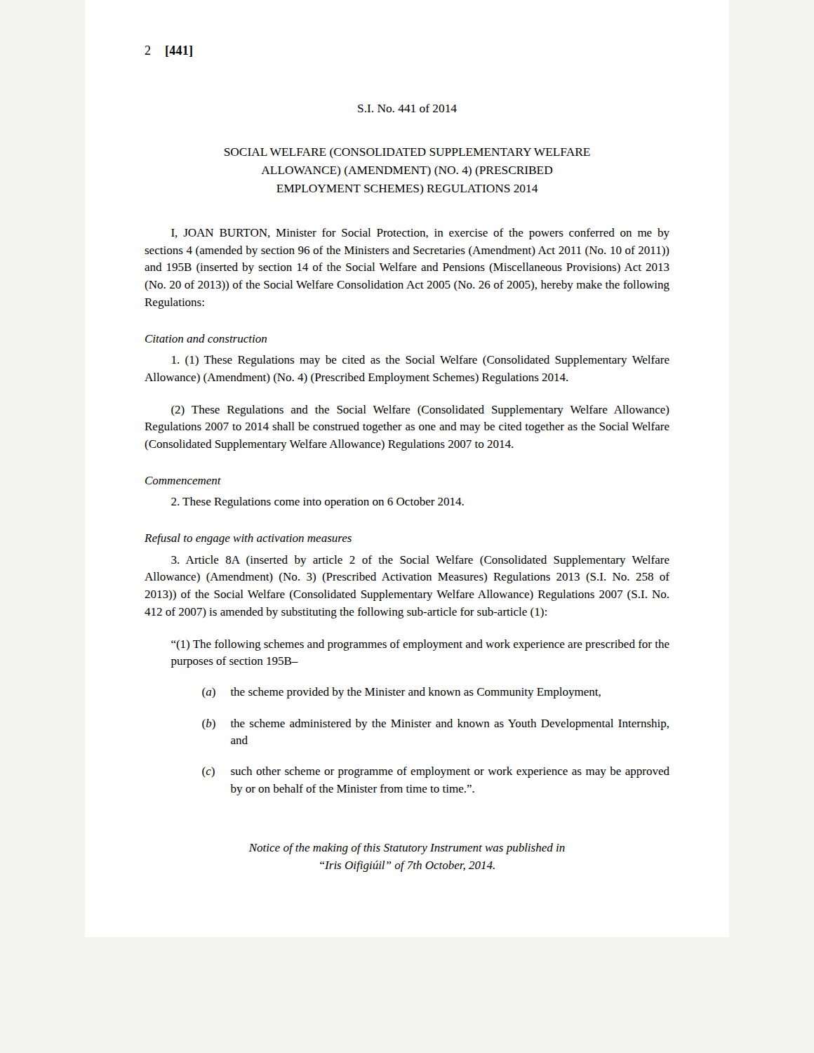2[441]
S.I. No. 441 of 2014
SOCIAL WELFARE (CONSOLIDATED SUPPLEMENTARY WELFARE
ALLOWANCE) (AMENDMENT) (NO. 4) (PRESCRIBED
EMPLOYMENT SCHEMES) REGULATIONS 2014
I, JOAN BURTON, Minister for Social Protection, in exercise of the powers conferred on me by sections 4 (amended by section 96 of the Ministers and Secretaries (Amendment) Act 2011 (No. 10 of 2011)) and 195B (inserted by section 14 of the Social Welfare and Pensions (Miscellaneous Provisions) Act 2013 (No. 20 of 2013)) of the Social Welfare Consolidation Act 2005 (No. 26 of 2005), hereby make the following Regulations:
Citation and construction
1. (1) These Regulations may be cited as the Social Welfare (Consolidated Supplementary Welfare Allowance) (Amendment) (No. 4) (Prescribed Employment Schemes) Regulations 2014.
(2) These Regulations and the Social Welfare (Consolidated Supplementary Welfare Allowance) Regulations 2007 to 2014 shall be construed together as one and may be cited together as the Social Welfare (Consolidated Supplementary Welfare Allowance) Regulations 2007 to 2014.
Commencement
2. These Regulations come into operation on 6 October 2014.
Refusal to engage with activation measures
3. Article 8A (inserted by article 2 of the Social Welfare (Consolidated Supplementary Welfare Allowance) (Amendment) (No. 3) (Prescribed Activation Measures) Regulations 2013 (S.I. No. 258 of 2013)) of the Social Welfare (Consolidated Supplementary Welfare Allowance) Regulations 2007 (S.I. No. 412 of 2007) is amended by substituting the following sub-article for sub-article (1):
“(1) The following schemes and programmes of employment and work experience are prescribed for the purposes of section 195B–
(a) the scheme provided by the Minister and known as Community Employment,
(b) the scheme administered by the Minister and known as Youth Developmental Internship, and
(c) such other scheme or programme of employment or work experience as may be approved by or on behalf of the Minister from time to time.”.
Notice of the making of this Statutory Instrument was published in
“Iris Oifigiúil” of 7th October, 2014.